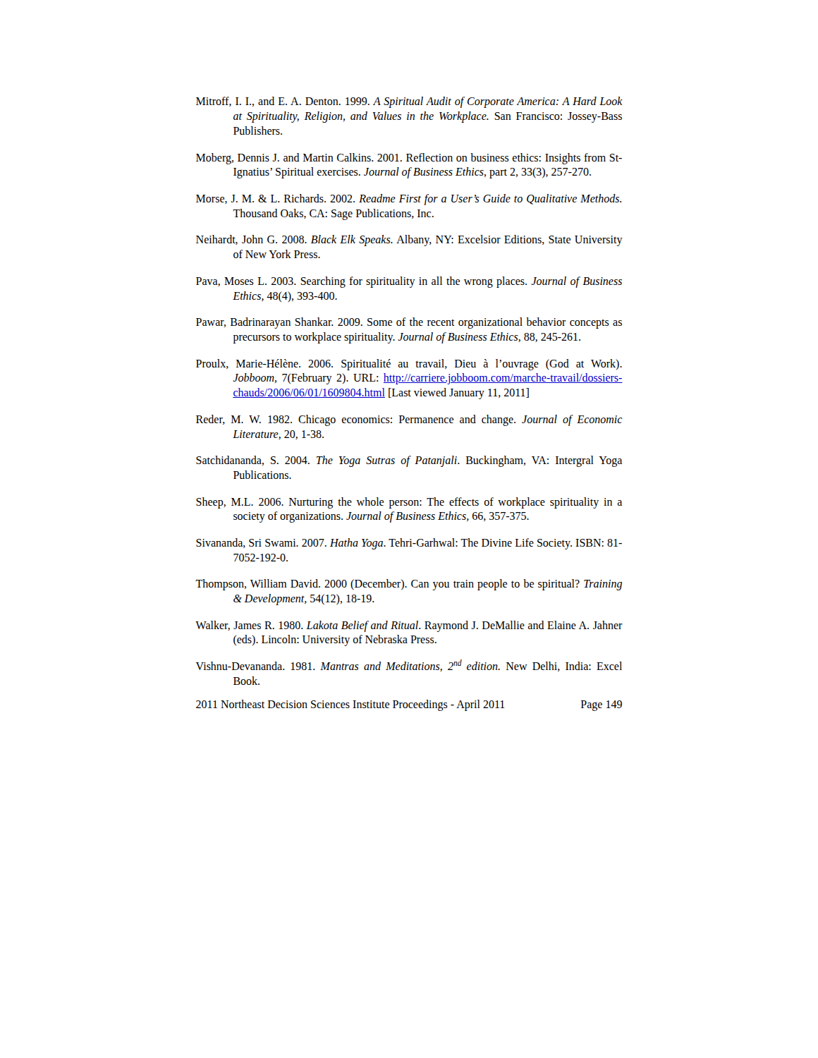Mitroff, I. I., and E. A. Denton. 1999. A Spiritual Audit of Corporate America: A Hard Look at Spirituality, Religion, and Values in the Workplace. San Francisco: Jossey-Bass Publishers.
Moberg, Dennis J. and Martin Calkins. 2001. Reflection on business ethics: Insights from St-Ignatius’ Spiritual exercises. Journal of Business Ethics, part 2, 33(3), 257-270.
Morse, J. M. & L. Richards. 2002. Readme First for a User’s Guide to Qualitative Methods. Thousand Oaks, CA: Sage Publications, Inc.
Neihardt, John G. 2008. Black Elk Speaks. Albany, NY: Excelsior Editions, State University of New York Press.
Pava, Moses L. 2003. Searching for spirituality in all the wrong places. Journal of Business Ethics, 48(4), 393-400.
Pawar, Badrinarayan Shankar. 2009. Some of the recent organizational behavior concepts as precursors to workplace spirituality. Journal of Business Ethics, 88, 245-261.
Proulx, Marie-Hélène. 2006. Spiritualité au travail, Dieu à l’ouvrage (God at Work). Jobboom, 7(February 2). URL: http://carriere.jobboom.com/marche-travail/dossiers-chauds/2006/06/01/1609804.html [Last viewed January 11, 2011]
Reder, M. W. 1982. Chicago economics: Permanence and change. Journal of Economic Literature, 20, 1-38.
Satchidananda, S. 2004. The Yoga Sutras of Patanjali. Buckingham, VA: Intergral Yoga Publications.
Sheep, M.L. 2006. Nurturing the whole person: The effects of workplace spirituality in a society of organizations. Journal of Business Ethics, 66, 357-375.
Sivananda, Sri Swami. 2007. Hatha Yoga. Tehri-Garhwal: The Divine Life Society. ISBN: 81-7052-192-0.
Thompson, William David. 2000 (December). Can you train people to be spiritual? Training & Development, 54(12), 18-19.
Walker, James R. 1980. Lakota Belief and Ritual. Raymond J. DeMallie and Elaine A. Jahner (eds). Lincoln: University of Nebraska Press.
Vishnu-Devananda. 1981. Mantras and Meditations, 2nd edition. New Delhi, India: Excel Book.
2011 Northeast Decision Sciences Institute Proceedings - April 2011
Page 149